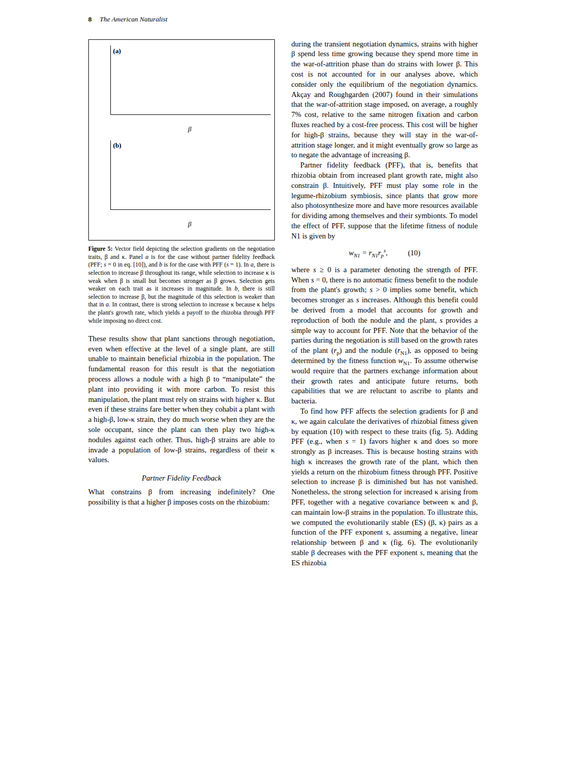8 The American Naturalist
κ 0.5 0.4 0.3 0.2 0.1 0.0 0.5 1.0 1.5 2.0
(a)
β
κ 0.5 0.4 0.3 0.2 0.1 0.0 0.5 1.0 1.5 2.0
(b)
β
Figure 5: Vector field depicting the selection gradients on the negotiation traits, β and κ. Panel a is for the case without partner fidelity feedback (PFF; s = 0 in eq. [10]), and b is for the case with PFF (s = 1). In a, there is selection to increase β throughout its range, while selection to increase κ is weak when β is small but becomes stronger as β grows. Selection gets weaker on each trait as it increases in magnitude. In b, there is still selection to increase β, but the magnitude of this selection is weaker than that in a. In contrast, there is strong selection to increase κ because κ helps the plant's growth rate, which yields a payoff to the rhizobia through PFF while imposing no direct cost.
These results show that plant sanctions through negotiation, even when effective at the level of a single plant, are still unable to maintain beneficial rhizobia in the population. The fundamental reason for this result is that the negotiation process allows a nodule with a high β to “manipulate” the plant into providing it with more carbon. To resist this manipulation, the plant must rely on strains with higher κ. But even if these strains fare better when they cohabit a plant with a high-β, low-κ strain, they do much worse when they are the sole occupant, since the plant can then play two high-κ nodules against each other. Thus, high-β strains are able to invade a population of low-β strains, regardless of their κ values.
Partner Fidelity Feedback
What constrains β from increasing indefinitely? One possibility is that a higher β imposes costs on the rhizobium:
during the transient negotiation dynamics, strains with higher β spend less time growing because they spend more time in the war-of-attrition phase than do strains with lower β. This cost is not accounted for in our analyses above, which consider only the equilibrium of the negotiation dynamics. Akçay and Roughgarden (2007) found in their simulations that the war-of-attrition stage imposed, on average, a roughly 7% cost, relative to the same nitrogen fixation and carbon fluxes reached by a cost-free process. This cost will be higher for high-β strains, because they will stay in the war-of-attrition stage longer, and it might eventually grow so large as to negate the advantage of increasing β.
Partner fidelity feedback (PFF), that is, benefits that rhizobia obtain from increased plant growth rate, might also constrain β. Intuitively, PFF must play some role in the legume-rhizobium symbiosis, since plants that grow more also photosynthesize more and have more resources available for dividing among themselves and their symbionts. To model the effect of PFF, suppose that the lifetime fitness of nodule N1 is given by
wN1 = rN1rps, (10)
where s ≥ 0 is a parameter denoting the strength of PFF. When s = 0, there is no automatic fitness benefit to the nodule from the plant's growth; s > 0 implies some benefit, which becomes stronger as s increases. Although this benefit could be derived from a model that accounts for growth and reproduction of both the nodule and the plant, s provides a simple way to account for PFF. Note that the behavior of the parties during the negotiation is still based on the growth rates of the plant (rp) and the nodule (rN1), as opposed to being determined by the fitness function wN1. To assume otherwise would require that the partners exchange information about their growth rates and anticipate future returns, both capabilities that we are reluctant to ascribe to plants and bacteria.
To find how PFF affects the selection gradients for β and κ, we again calculate the derivatives of rhizobial fitness given by equation (10) with respect to these traits (fig. 5). Adding PFF (e.g., when s = 1) favors higher κ and does so more strongly as β increases. This is because hosting strains with high κ increases the growth rate of the plant, which then yields a return on the rhizobium fitness through PFF. Positive selection to increase β is diminished but has not vanished. Nonetheless, the strong selection for increased κ arising from PFF, together with a negative covariance between κ and β, can maintain low-β strains in the population. To illustrate this, we computed the evolutionarily stable (ES) (β, κ) pairs as a function of the PFF exponent s, assuming a negative, linear relationship between β and κ (fig. 6). The evolutionarily stable β decreases with the PFF exponent s, meaning that the ES rhizobia